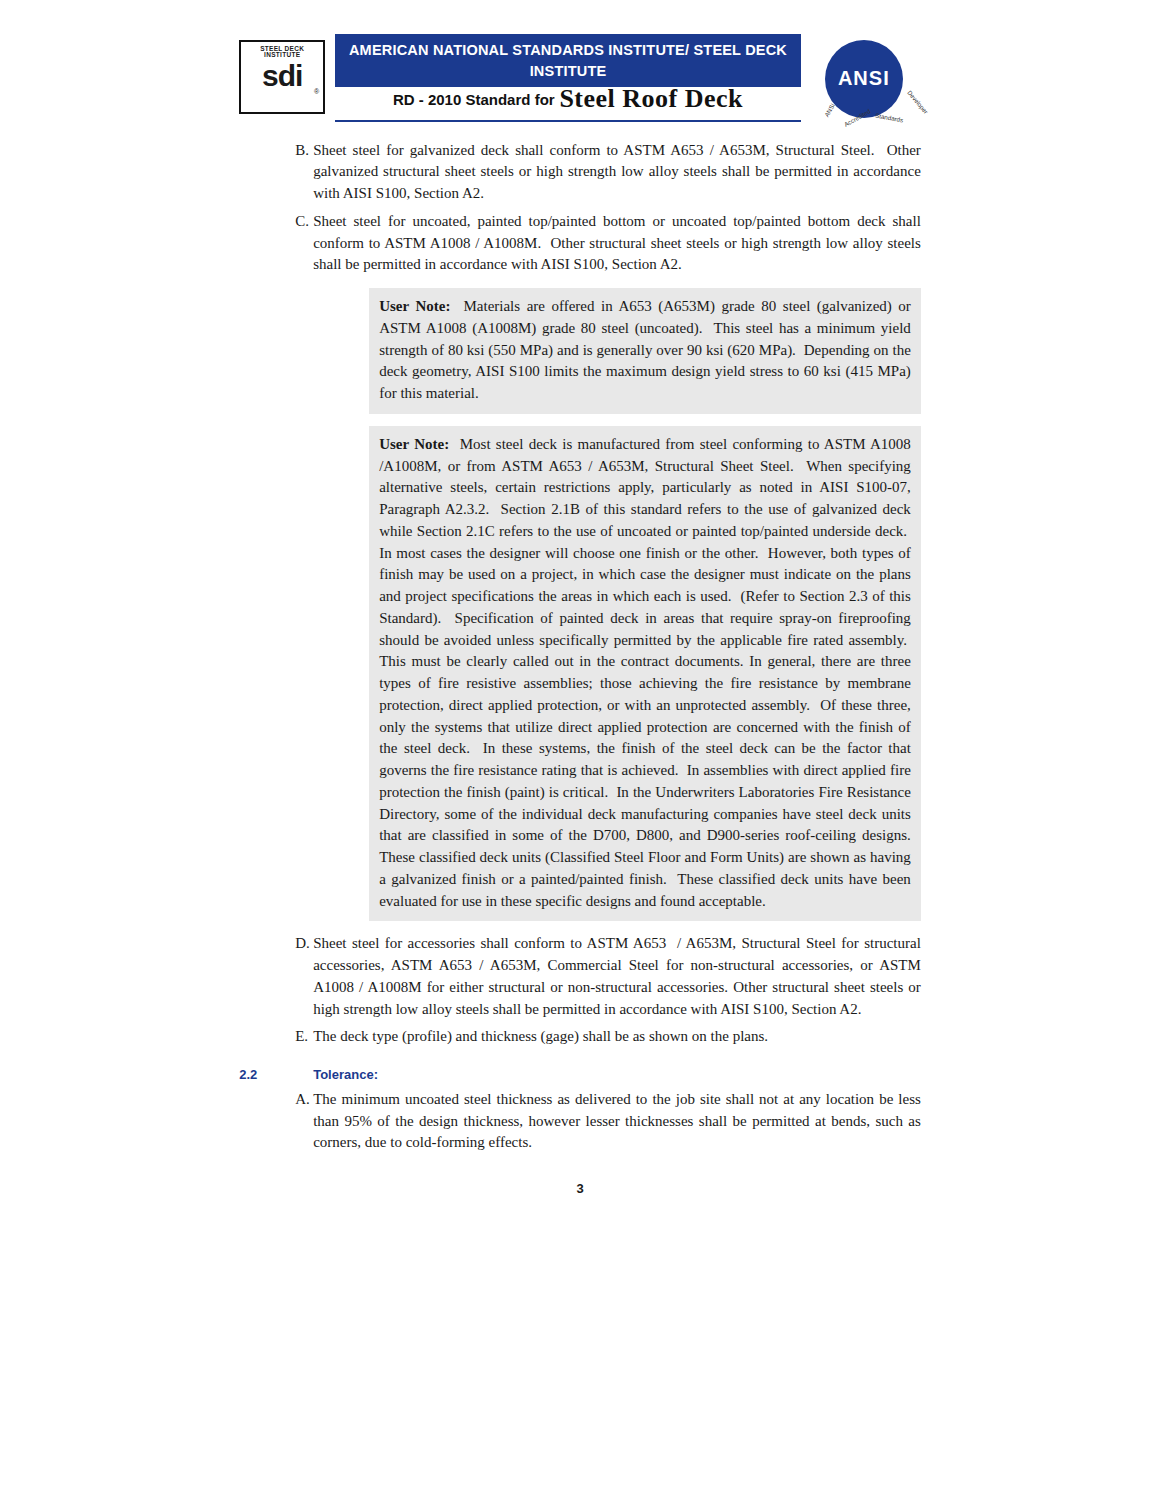STEEL DECK
INSTITUTE
sdi
®
AMERICAN NATIONAL STANDARDS INSTITUTE/ STEEL DECK INSTITUTE
RD - 2010 Standard for Steel Roof Deck
ANSI
ANSI Accredited Standards Developer
B.
Sheet steel for galvanized deck shall conform to ASTM A653 / A653M, Structural Steel. Other galvanized structural sheet steels or high strength low alloy steels shall be permitted in accordance with AISI S100, Section A2.
C.
Sheet steel for uncoated, painted top/painted bottom or uncoated top/painted bottom deck shall conform to ASTM A1008 / A1008M. Other structural sheet steels or high strength low alloy steels shall be permitted in accordance with AISI S100, Section A2.
User Note: Materials are offered in A653 (A653M) grade 80 steel (galvanized) or ASTM A1008 (A1008M) grade 80 steel (uncoated). This steel has a minimum yield strength of 80 ksi (550 MPa) and is generally over 90 ksi (620 MPa). Depending on the deck geometry, AISI S100 limits the maximum design yield stress to 60 ksi (415 MPa) for this material.
User Note: Most steel deck is manufactured from steel conforming to ASTM A1008 /A1008M, or from ASTM A653 / A653M, Structural Sheet Steel. When specifying alternative steels, certain restrictions apply, particularly as noted in AISI S100-07, Paragraph A2.3.2. Section 2.1B of this standard refers to the use of galvanized deck while Section 2.1C refers to the use of uncoated or painted top/painted underside deck. In most cases the designer will choose one finish or the other. However, both types of finish may be used on a project, in which case the designer must indicate on the plans and project specifications the areas in which each is used. (Refer to Section 2.3 of this Standard). Specification of painted deck in areas that require spray-on fireproofing should be avoided unless specifically permitted by the applicable fire rated assembly. This must be clearly called out in the contract documents. In general, there are three types of fire resistive assemblies; those achieving the fire resistance by membrane protection, direct applied protection, or with an unprotected assembly. Of these three, only the systems that utilize direct applied protection are concerned with the finish of the steel deck. In these systems, the finish of the steel deck can be the factor that governs the fire resistance rating that is achieved. In assemblies with direct applied fire protection the finish (paint) is critical. In the Underwriters Laboratories Fire Resistance Directory, some of the individual deck manufacturing companies have steel deck units that are classified in some of the D700, D800, and D900-series roof-ceiling designs. These classified deck units (Classified Steel Floor and Form Units) are shown as having a galvanized finish or a painted/painted finish. These classified deck units have been evaluated for use in these specific designs and found acceptable.
D.
Sheet steel for accessories shall conform to ASTM A653 / A653M, Structural Steel for structural accessories, ASTM A653 / A653M, Commercial Steel for non-structural accessories, or ASTM A1008 / A1008M for either structural or non-structural accessories. Other structural sheet steels or high strength low alloy steels shall be permitted in accordance with AISI S100, Section A2.
E.
The deck type (profile) and thickness (gage) shall be as shown on the plans.
2.2
Tolerance:
A.
The minimum uncoated steel thickness as delivered to the job site shall not at any location be less than 95% of the design thickness, however lesser thicknesses shall be permitted at bends, such as corners, due to cold-forming effects.
3